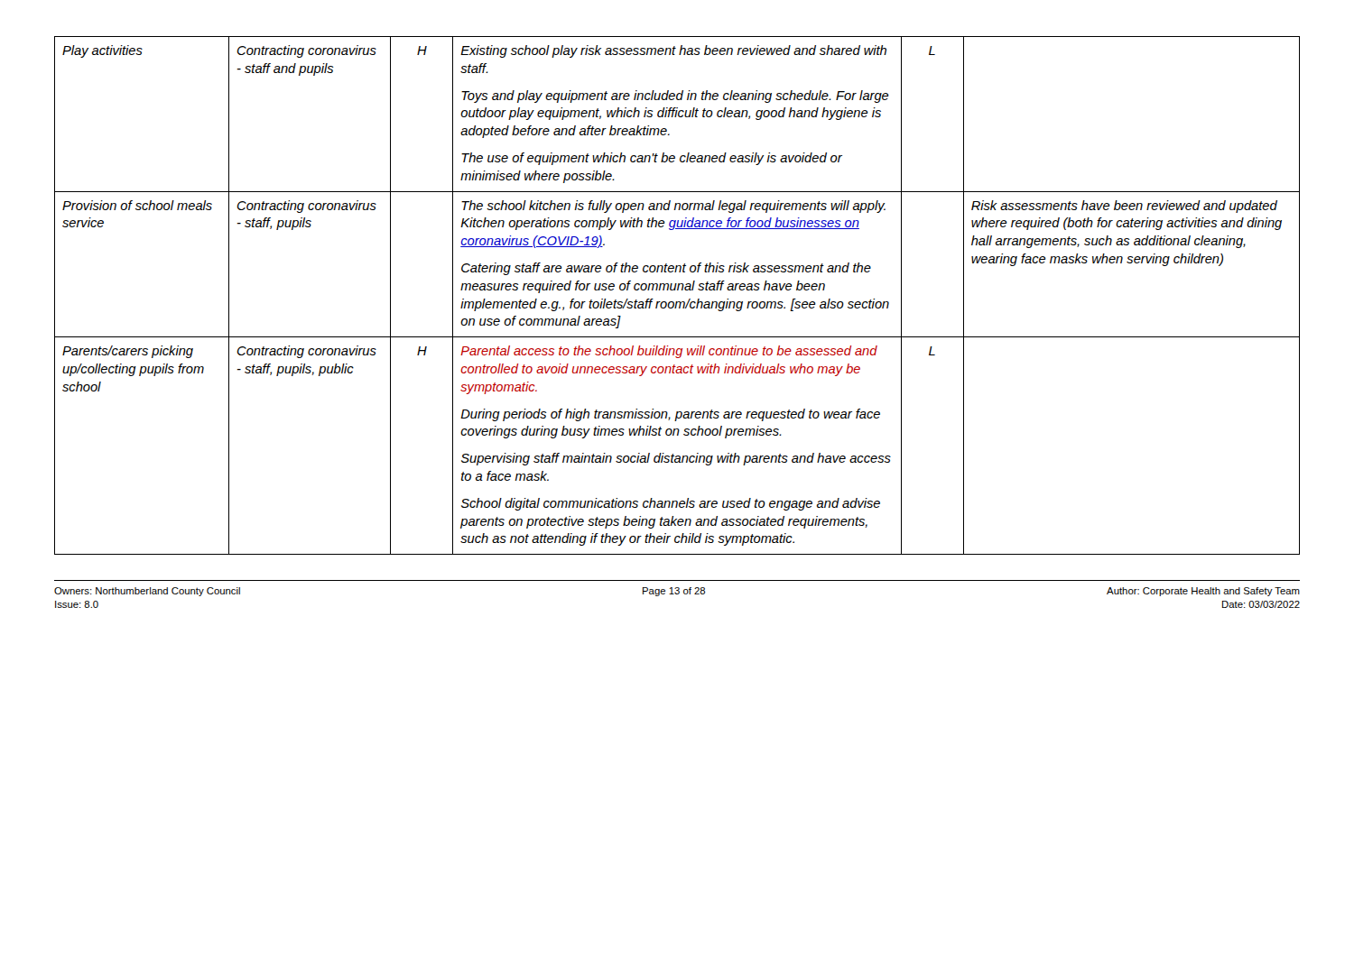| Play activities | Contracting coronavirus - staff and pupils | H | Existing school play risk assessment has been reviewed and shared with staff. Toys and play equipment are included in the cleaning schedule. For large outdoor play equipment, which is difficult to clean, good hand hygiene is adopted before and after breaktime. The use of equipment which can't be cleaned easily is avoided or minimised where possible. | L | |
| Provision of school meals service | Contracting coronavirus - staff, pupils | | The school kitchen is fully open and normal legal requirements will apply. Kitchen operations comply with the guidance for food businesses on coronavirus (COVID-19) . Catering staff are aware of the content of this risk assessment and the measures required for use of communal staff areas have been implemented e.g., for toilets/staff room/changing rooms. [see also section on use of communal areas] | | Risk assessments have been reviewed and updated where required (both for catering activities and dining hall arrangements, such as additional cleaning, wearing face masks when serving children) |
| Parents/carers picking up/collecting pupils from school | Contracting coronavirus - staff, pupils, public | H | Parental access to the school building will continue to be assessed and controlled to avoid unnecessary contact with individuals who may be symptomatic. During periods of high transmission, parents are requested to wear face coverings during busy times whilst on school premises. Supervising staff maintain social distancing with parents and have access to a face mask. School digital communications channels are used to engage and advise parents on protective steps being taken and associated requirements, such as not attending if they or their child is symptomatic. | L | |
Owners: Northumberland County Council
Issue: 8.0
Page 13 of 28
Author: Corporate Health and Safety Team
Date: 03/03/2022